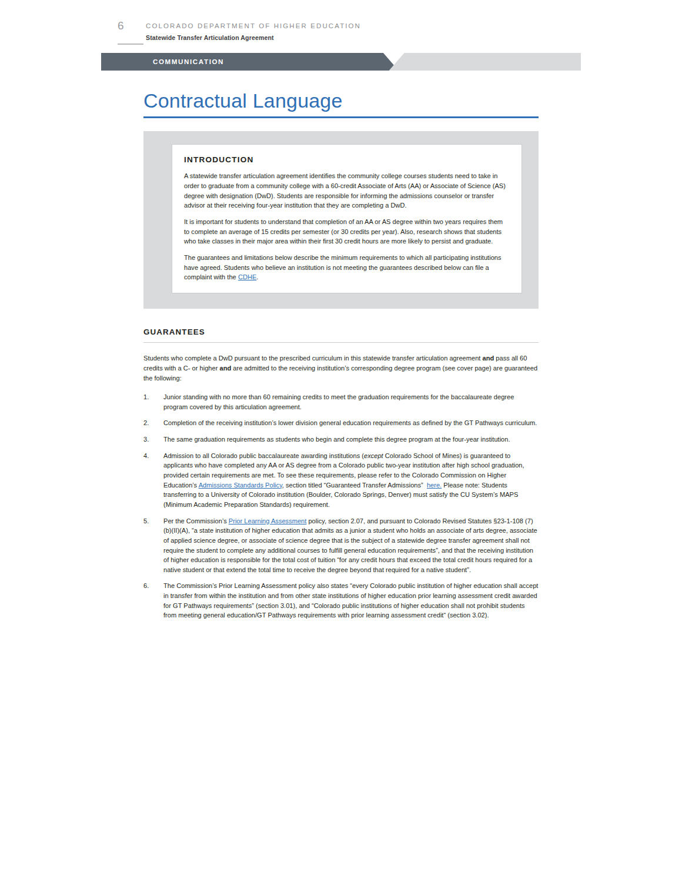6
Colorado Department of Higher Education
Statewide Transfer Articulation Agreement
Communication
Contractual Language
Introduction
A statewide transfer articulation agreement identifies the community college courses students need to take in order to graduate from a community college with a 60-credit Associate of Arts (AA) or Associate of Science (AS) degree with designation (DwD). Students are responsible for informing the admissions counselor or transfer advisor at their receiving four-year institution that they are completing a DwD.
It is important for students to understand that completion of an AA or AS degree within two years requires them to complete an average of 15 credits per semester (or 30 credits per year). Also, research shows that students who take classes in their major area within their first 30 credit hours are more likely to persist and graduate.
The guarantees and limitations below describe the minimum requirements to which all participating institutions have agreed. Students who believe an institution is not meeting the guarantees described below can file a complaint with the CDHE.
Guarantees
Students who complete a DwD pursuant to the prescribed curriculum in this statewide transfer articulation agreement and pass all 60 credits with a C- or higher and are admitted to the receiving institution’s corresponding degree program (see cover page) are guaranteed the following:
Junior standing with no more than 60 remaining credits to meet the graduation requirements for the baccalaureate degree program covered by this articulation agreement.
Completion of the receiving institution’s lower division general education requirements as defined by the GT Pathways curriculum.
The same graduation requirements as students who begin and complete this degree program at the four-year institution.
Admission to all Colorado public baccalaureate awarding institutions (except Colorado School of Mines) is guaranteed to applicants who have completed any AA or AS degree from a Colorado public two-year institution after high school graduation, provided certain requirements are met. To see these requirements, please refer to the Colorado Commission on Higher Education’s Admissions Standards Policy, section titled “Guaranteed Transfer Admissions” here. Please note: Students transferring to a University of Colorado institution (Boulder, Colorado Springs, Denver) must satisfy the CU System’s MAPS (Minimum Academic Preparation Standards) requirement.
Per the Commission’s Prior Learning Assessment policy, section 2.07, and pursuant to Colorado Revised Statutes §23-1-108 (7)(b)(II)(A), “a state institution of higher education that admits as a junior a student who holds an associate of arts degree, associate of applied science degree, or associate of science degree that is the subject of a statewide degree transfer agreement shall not require the student to complete any additional courses to fulfill general education requirements”, and that the receiving institution of higher education is responsible for the total cost of tuition “for any credit hours that exceed the total credit hours required for a native student or that extend the total time to receive the degree beyond that required for a native student”.
The Commission’s Prior Learning Assessment policy also states “every Colorado public institution of higher education shall accept in transfer from within the institution and from other state institutions of higher education prior learning assessment credit awarded for GT Pathways requirements” (section 3.01), and “Colorado public institutions of higher education shall not prohibit students from meeting general education/GT Pathways requirements with prior learning assessment credit“ (section 3.02).